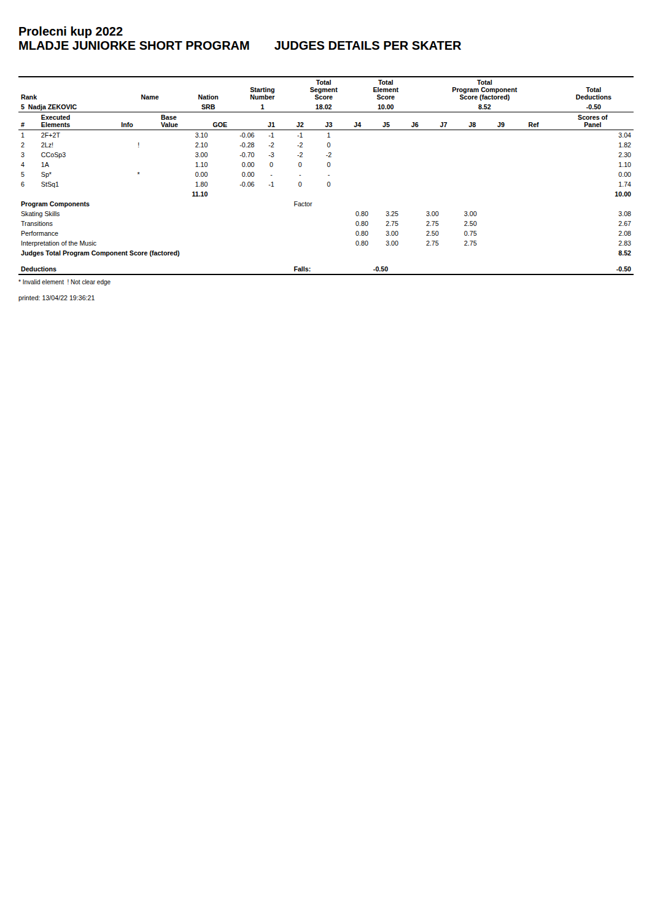Prolecni kup 2022
MLADJE JUNIORKE SHORT PROGRAM
JUDGES DETAILS PER SKATER
| Rank | Name | Nation | Starting Number | Total Segment Score | Total Element Score | Total Program Component Score (factored) | Total Deductions |
| --- | --- | --- | --- | --- | --- | --- | --- |
| 5 Nadja ZEKOVIC | | SRB | 1 | 18.02 | 10.00 | 8.52 | -0.50 |
| # | Executed Elements | Info | Base Value | GOE | J1 | J2 | J3 | J4 | J5 | J6 | J7 | J8 | J9 | Ref | Scores of Panel |
| --- | --- | --- | --- | --- | --- | --- | --- | --- | --- | --- | --- | --- | --- | --- | --- |
| 1 | 2F+2T | | 3.10 | -0.06 | -1 | -1 | 1 | | | | | | | | 3.04 |
| 2 | 2Lz! | ! | 2.10 | -0.28 | -2 | -2 | 0 | | | | | | | | 1.82 |
| 3 | CCoSp3 | | 3.00 | -0.70 | -3 | -2 | -2 | | | | | | | | 2.30 |
| 4 | 1A | | 1.10 | 0.00 | 0 | 0 | 0 | | | | | | | | 1.10 |
| 5 | Sp* | * | 0.00 | 0.00 | - | - | - | | | | | | | | 0.00 |
| 6 | StSq1 | | 1.80 | -0.06 | -1 | 0 | 0 | | | | | | | | 1.74 |
| | | | 11.10 | | | | | | | | | | | | 10.00 |
| Program Components | Factor | | | | | | | | | | | |
| Skating Skills | 0.80 | 3.25 | 3.00 | 3.00 | | | | | | | | 3.08 |
| Transitions | 0.80 | 2.75 | 2.75 | 2.50 | | | | | | | | 2.67 |
| Performance | 0.80 | 3.00 | 2.50 | 0.75 | | | | | | | | 2.08 |
| Interpretation of the Music | 0.80 | 3.00 | 2.75 | 2.75 | | | | | | | | 2.83 |
| Judges Total Program Component Score (factored) | | | | | | | | | | | 8.52 |
| Deductions | Falls: | -0.50 | | | | | | | | | | -0.50 |
* Invalid element ! Not clear edge
printed: 13/04/22 19:36:21